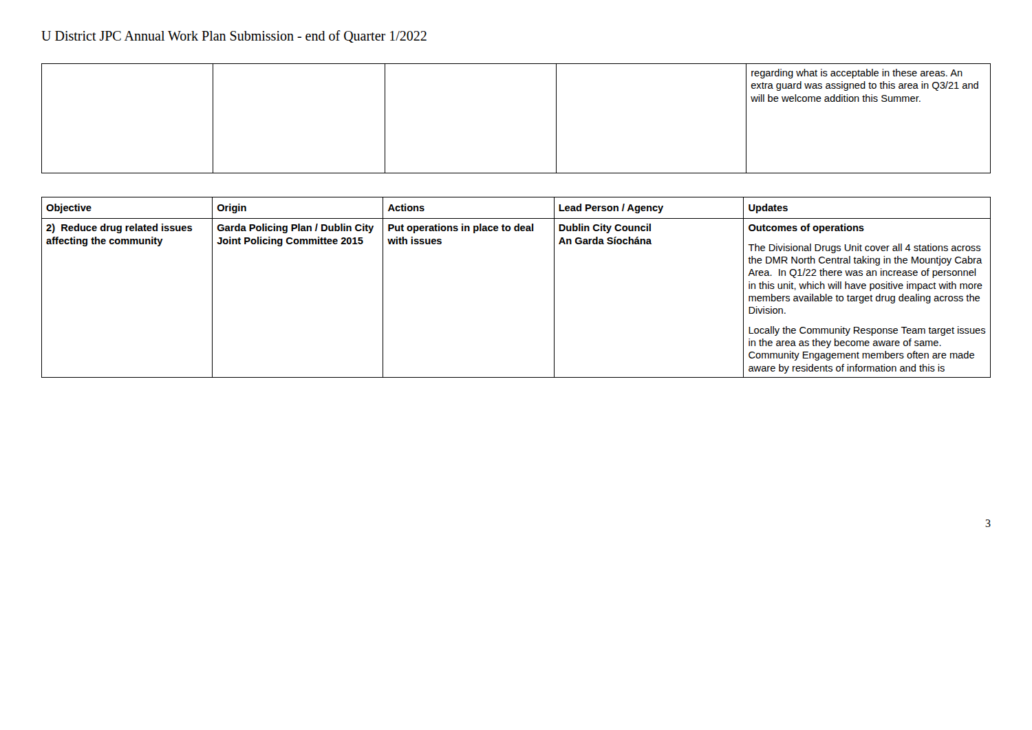U District JPC Annual Work Plan Submission - end of Quarter 1/2022
| | | | | regarding what is acceptable in these areas. An extra guard was assigned to this area in Q3/21 and will be welcome addition this Summer. |
| Objective | Origin | Actions | Lead Person / Agency | Updates |
| --- | --- | --- | --- | --- |
| 2) Reduce drug related issues affecting the community | Garda Policing Plan / Dublin City Joint Policing Committee 2015 | Put operations in place to deal with issues | Dublin City Council An Garda Síochána | Outcomes of operations The Divisional Drugs Unit cover all 4 stations across the DMR North Central taking in the Mountjoy Cabra Area. In Q1/22 there was an increase of personnel in this unit, which will have positive impact with more members available to target drug dealing across the Division. Locally the Community Response Team target issues in the area as they become aware of same. Community Engagement members often are made aware by residents of information and this is |
3